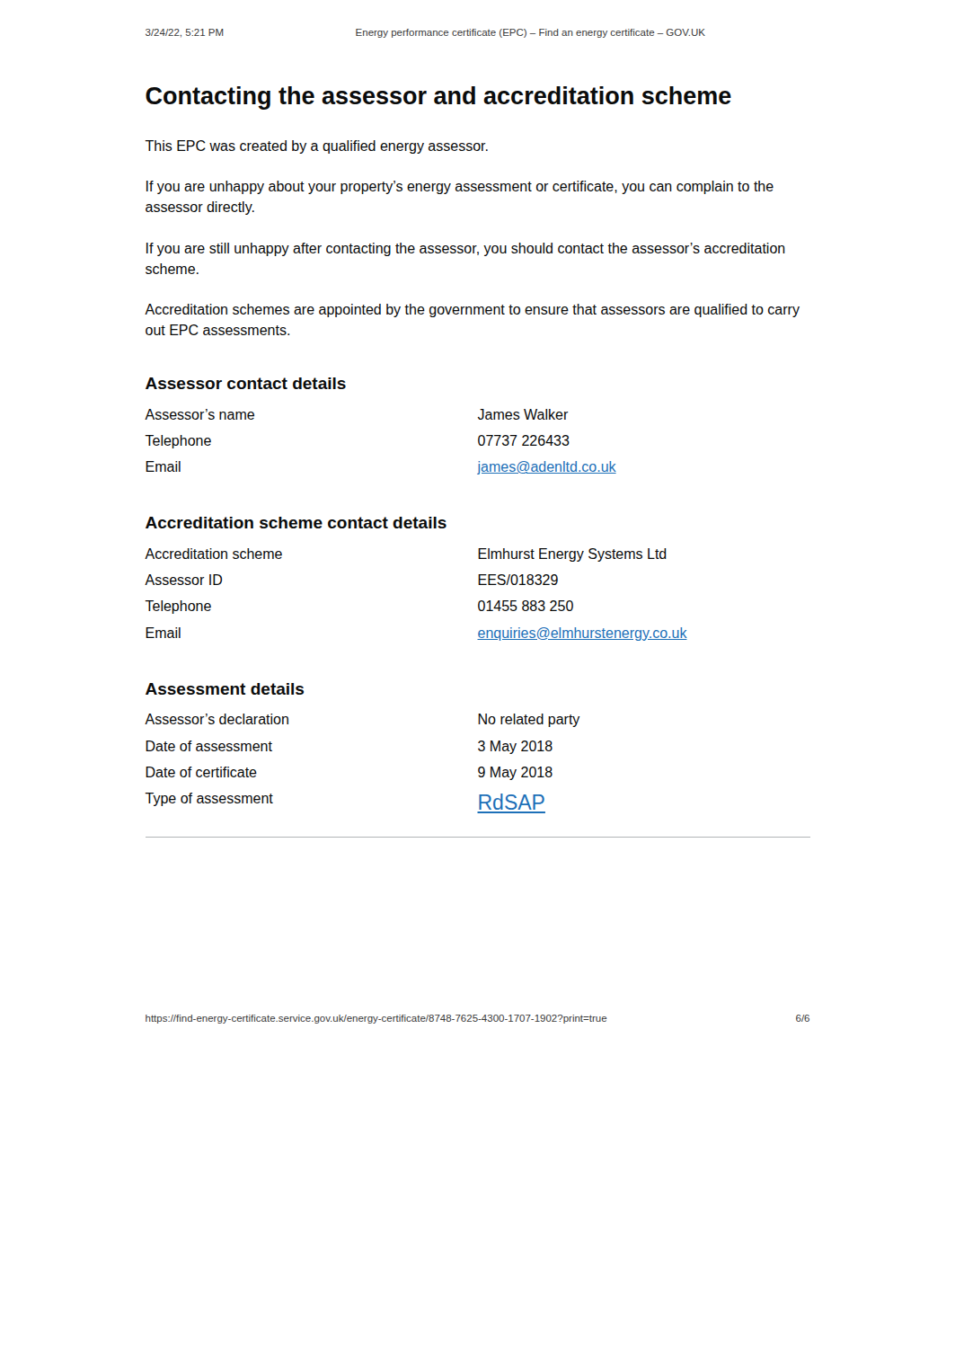3/24/22, 5:21 PM
Energy performance certificate (EPC) – Find an energy certificate – GOV.UK
Contacting the assessor and accreditation scheme
This EPC was created by a qualified energy assessor.
If you are unhappy about your property’s energy assessment or certificate, you can complain to the assessor directly.
If you are still unhappy after contacting the assessor, you should contact the assessor’s accreditation scheme.
Accreditation schemes are appointed by the government to ensure that assessors are qualified to carry out EPC assessments.
Assessor contact details
| Assessor’s name | James Walker |
| Telephone | 07737 226433 |
| Email | james@adenltd.co.uk |
Accreditation scheme contact details
| Accreditation scheme | Elmhurst Energy Systems Ltd |
| Assessor ID | EES/018329 |
| Telephone | 01455 883 250 |
| Email | enquiries@elmhurstenergy.co.uk |
Assessment details
| Assessor’s declaration | No related party |
| Date of assessment | 3 May 2018 |
| Date of certificate | 9 May 2018 |
| Type of assessment | RdSAP |
https://find-energy-certificate.service.gov.uk/energy-certificate/8748-7625-4300-1707-1902?print=true
6/6